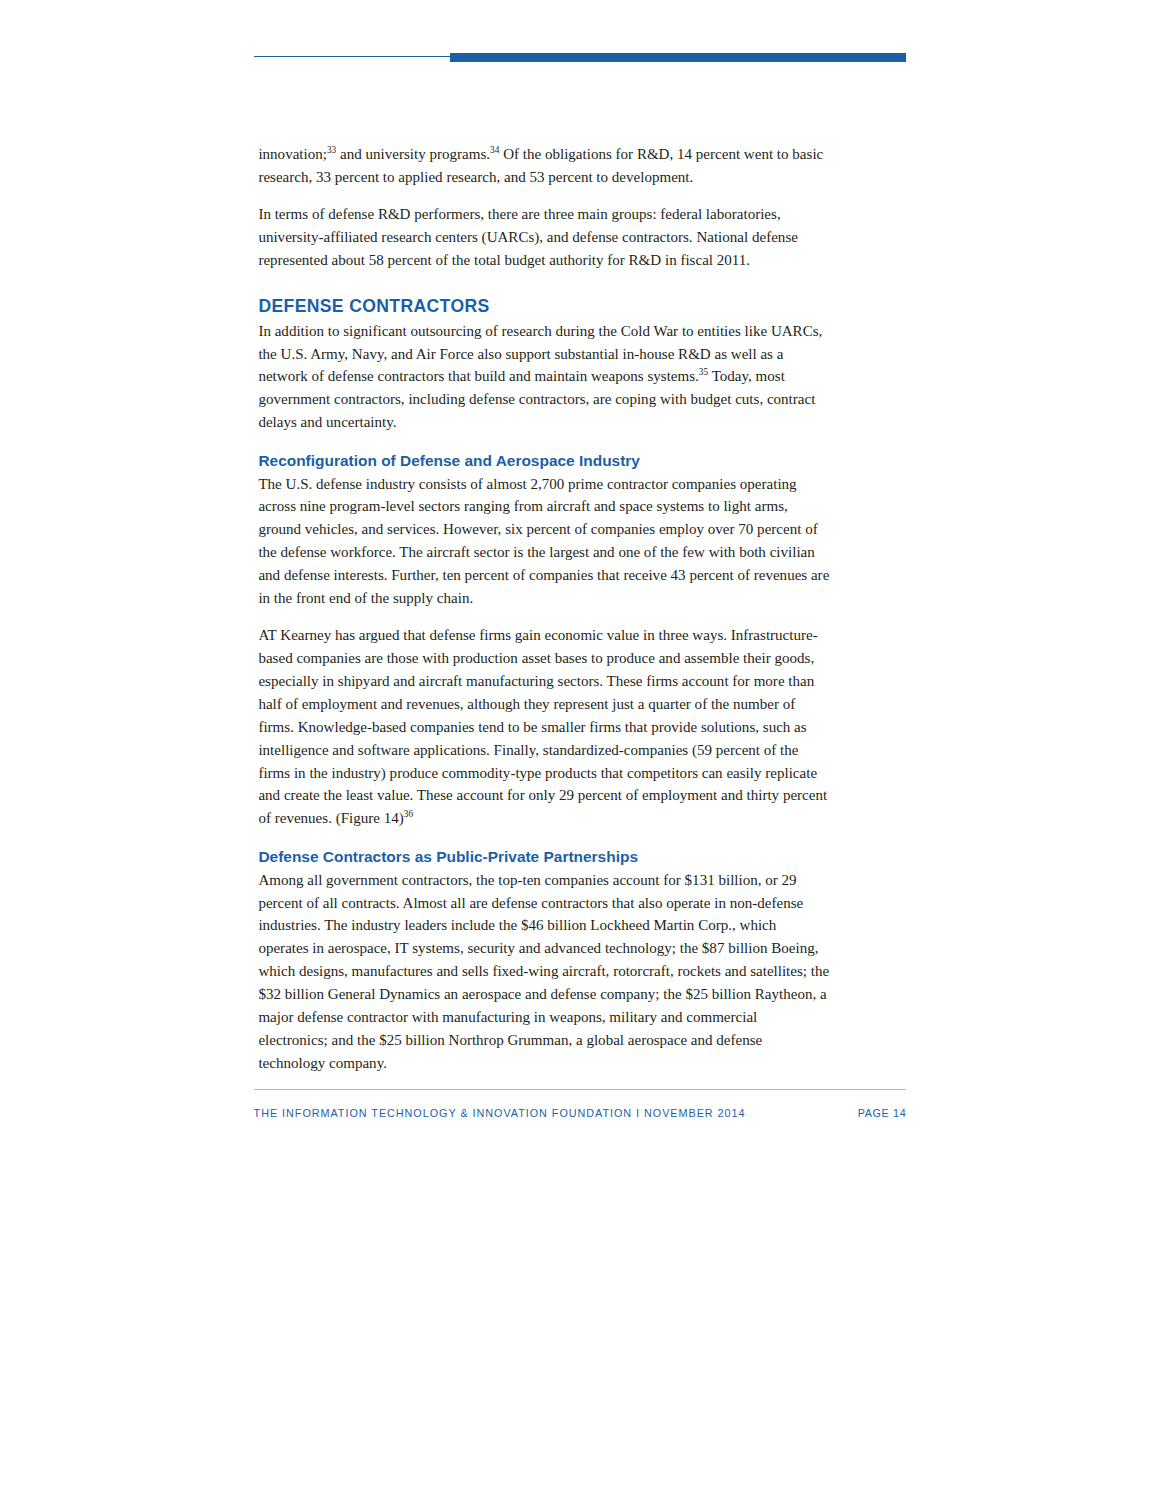innovation;33 and university programs.34 Of the obligations for R&D, 14 percent went to basic research, 33 percent to applied research, and 53 percent to development.
In terms of defense R&D performers, there are three main groups: federal laboratories, university-affiliated research centers (UARCs), and defense contractors. National defense represented about 58 percent of the total budget authority for R&D in fiscal 2011.
Defense Contractors
In addition to significant outsourcing of research during the Cold War to entities like UARCs, the U.S. Army, Navy, and Air Force also support substantial in-house R&D as well as a network of defense contractors that build and maintain weapons systems.35 Today, most government contractors, including defense contractors, are coping with budget cuts, contract delays and uncertainty.
Reconfiguration of Defense and Aerospace Industry
The U.S. defense industry consists of almost 2,700 prime contractor companies operating across nine program-level sectors ranging from aircraft and space systems to light arms, ground vehicles, and services. However, six percent of companies employ over 70 percent of the defense workforce. The aircraft sector is the largest and one of the few with both civilian and defense interests. Further, ten percent of companies that receive 43 percent of revenues are in the front end of the supply chain.
AT Kearney has argued that defense firms gain economic value in three ways. Infrastructure-based companies are those with production asset bases to produce and assemble their goods, especially in shipyard and aircraft manufacturing sectors. These firms account for more than half of employment and revenues, although they represent just a quarter of the number of firms. Knowledge-based companies tend to be smaller firms that provide solutions, such as intelligence and software applications. Finally, standardized-companies (59 percent of the firms in the industry) produce commodity-type products that competitors can easily replicate and create the least value. These account for only 29 percent of employment and thirty percent of revenues. (Figure 14)36
Defense Contractors as Public-Private Partnerships
Among all government contractors, the top-ten companies account for $131 billion, or 29 percent of all contracts. Almost all are defense contractors that also operate in non-defense industries. The industry leaders include the $46 billion Lockheed Martin Corp., which operates in aerospace, IT systems, security and advanced technology; the $87 billion Boeing, which designs, manufactures and sells fixed-wing aircraft, rotorcraft, rockets and satellites; the $32 billion General Dynamics an aerospace and defense company; the $25 billion Raytheon, a major defense contractor with manufacturing in weapons, military and commercial electronics; and the $25 billion Northrop Grumman, a global aerospace and defense technology company.
The Information Technology & Innovation Foundation I November 2014
Page 14